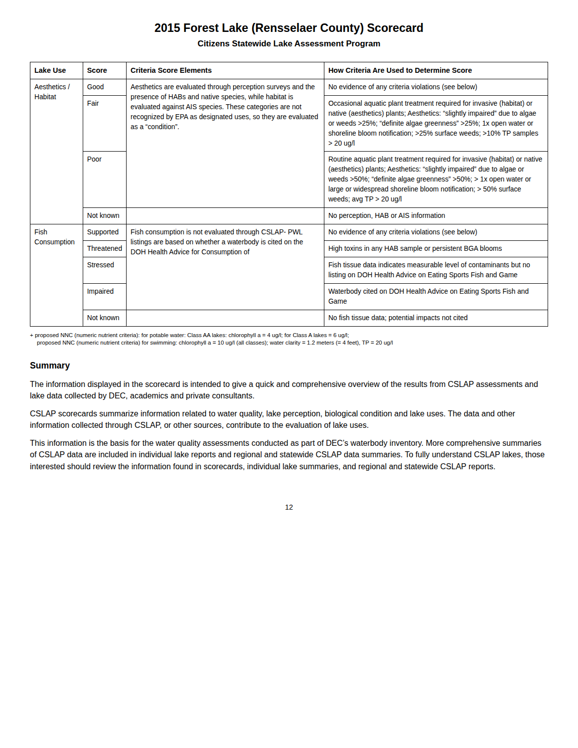2015 Forest Lake (Rensselaer County) Scorecard
Citizens Statewide Lake Assessment Program
| Lake Use | Score | Criteria Score Elements | How Criteria Are Used to Determine Score |
| --- | --- | --- | --- |
| Aesthetics / Habitat | Good | Aesthetics are evaluated through perception surveys and the presence of HABs and native species, while habitat is evaluated against AIS species. These categories are not recognized by EPA as designated uses, so they are evaluated as a “condition”. | No evidence of any criteria violations (see below) |
| Fair | Occasional aquatic plant treatment required for invasive (habitat) or native (aesthetics) plants; Aesthetics: “slightly impaired” due to algae or weeds >25%; “definite algae greenness” >25%; 1x open water or shoreline bloom notification; >25% surface weeds; >10% TP samples > 20 ug/l |
| Poor | Routine aquatic plant treatment required for invasive (habitat) or native (aesthetics) plants; Aesthetics: “slightly impaired” due to algae or weeds >50%; “definite algae greenness” >50%; > 1x open water or large or widespread shoreline bloom notification; > 50% surface weeds; avg TP > 20 ug/l |
| Not known | | No perception, HAB or AIS information |
| Fish Consumption | Supported | Fish consumption is not evaluated through CSLAP- PWL listings are based on whether a waterbody is cited on the DOH Health Advice for Consumption of | No evidence of any criteria violations (see below) |
| Threatened | High toxins in any HAB sample or persistent BGA blooms |
| Stressed | Fish tissue data indicates measurable level of contaminants but no listing on DOH Health Advice on Eating Sports Fish and Game |
| Impaired | Waterbody cited on DOH Health Advice on Eating Sports Fish and Game |
| Not known | | No fish tissue data; potential impacts not cited |
+ proposed NNC (numeric nutrient criteria): for potable water: Class AA lakes: chlorophyll a = 4 ug/l; for Class A lakes = 6 ug/l;
proposed NNC (numeric nutrient criteria) for swimming: chlorophyll a = 10 ug/l (all classes); water clarity = 1.2 meters (= 4 feet), TP = 20 ug/l
Summary
The information displayed in the scorecard is intended to give a quick and comprehensive overview of the results from CSLAP assessments and lake data collected by DEC, academics and private consultants.
CSLAP scorecards summarize information related to water quality, lake perception, biological condition and lake uses. The data and other information collected through CSLAP, or other sources, contribute to the evaluation of lake uses.
This information is the basis for the water quality assessments conducted as part of DEC’s waterbody inventory. More comprehensive summaries of CSLAP data are included in individual lake reports and regional and statewide CSLAP data summaries. To fully understand CSLAP lakes, those interested should review the information found in scorecards, individual lake summaries, and regional and statewide CSLAP reports.
12